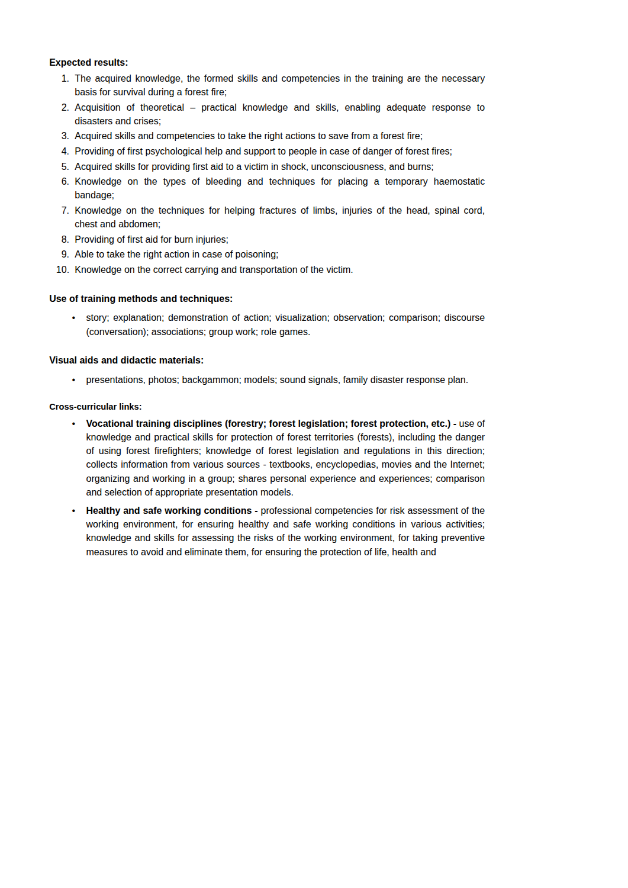Expected results:
The acquired knowledge, the formed skills and competencies in the training are the necessary basis for survival during a forest fire;
Acquisition of theoretical – practical knowledge and skills, enabling adequate response to disasters and crises;
Acquired skills and competencies to take the right actions to save from a forest fire;
Providing of first psychological help and support to people in case of danger of forest fires;
Acquired skills for providing first aid to a victim in shock, unconsciousness, and burns;
Knowledge on the types of bleeding and techniques for placing a temporary haemostatic bandage;
Knowledge on the techniques for helping fractures of limbs, injuries of the head, spinal cord, chest and abdomen;
Providing of first aid for burn injuries;
Able to take the right action in case of poisoning;
Knowledge on the correct carrying and transportation of the victim.
Use of training methods and techniques:
story; explanation; demonstration of action; visualization; observation; comparison; discourse (conversation); associations; group work; role games.
Visual aids and didactic materials:
presentations, photos; backgammon; models; sound signals, family disaster response plan.
Cross-curricular links:
Vocational training disciplines (forestry; forest legislation; forest protection, etc.) - use of knowledge and practical skills for protection of forest territories (forests), including the danger of using forest firefighters; knowledge of forest legislation and regulations in this direction; collects information from various sources - textbooks, encyclopedias, movies and the Internet; organizing and working in a group; shares personal experience and experiences; comparison and selection of appropriate presentation models.
Healthy and safe working conditions - professional competencies for risk assessment of the working environment, for ensuring healthy and safe working conditions in various activities; knowledge and skills for assessing the risks of the working environment, for taking preventive measures to avoid and eliminate them, for ensuring the protection of life, health and